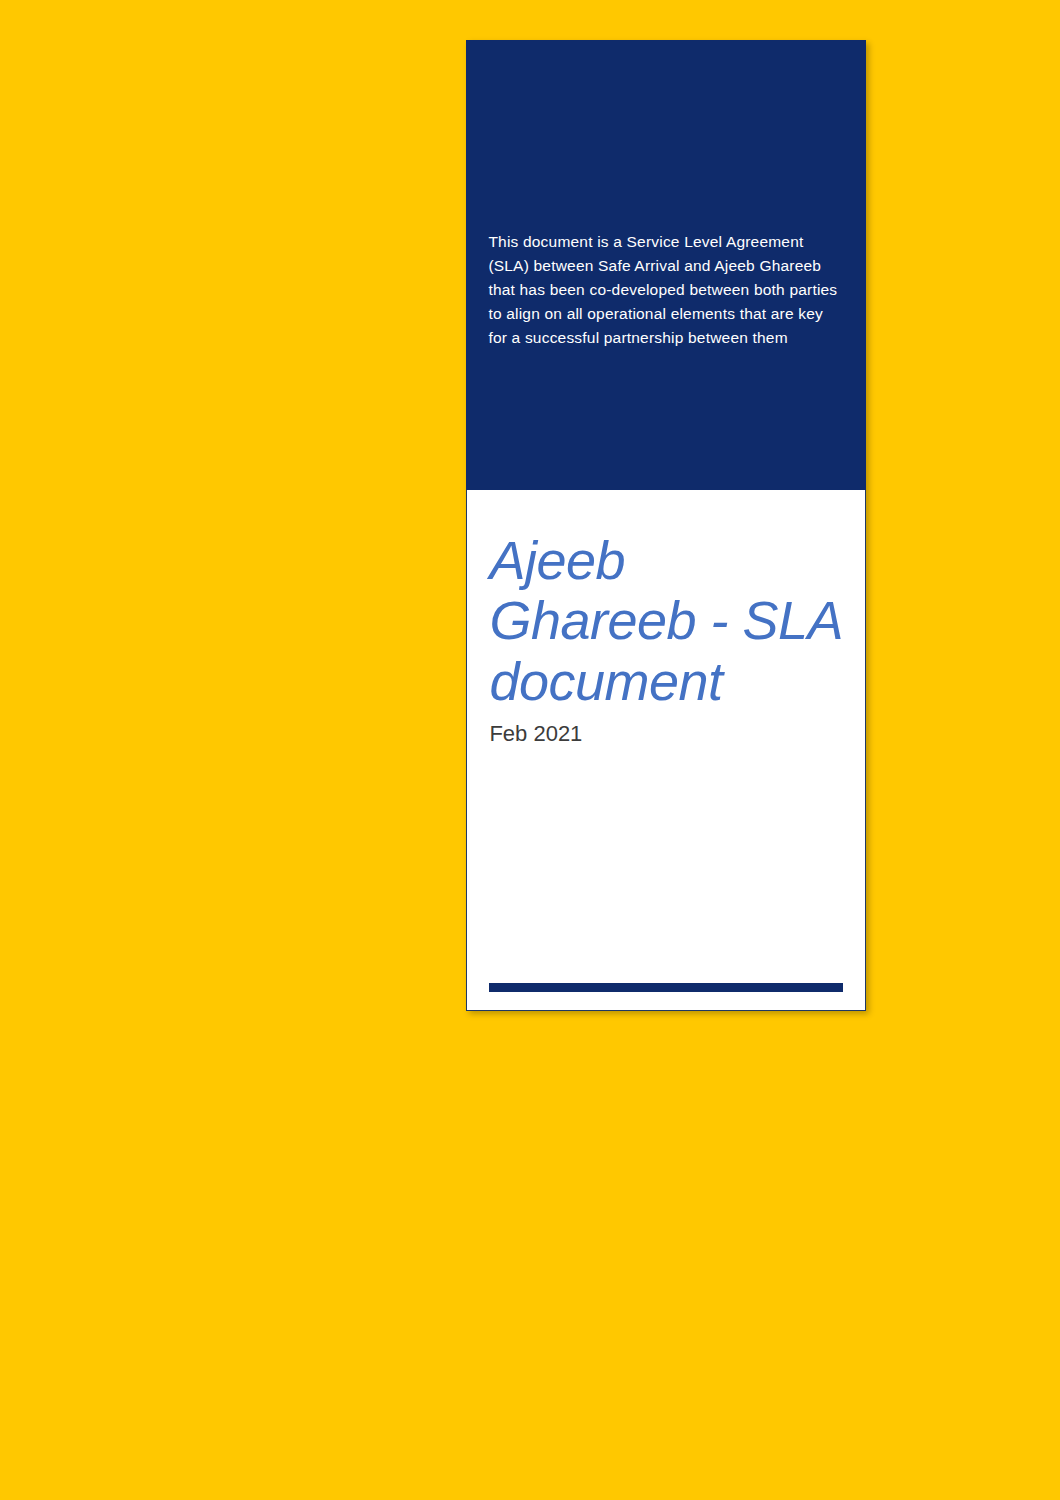This document is a Service Level Agreement (SLA) between Safe Arrival and Ajeeb Ghareeb that has been co-developed between both parties to align on all operational elements that are key for a successful partnership between them
Ajeeb Ghareeb - SLA document
Feb 2021